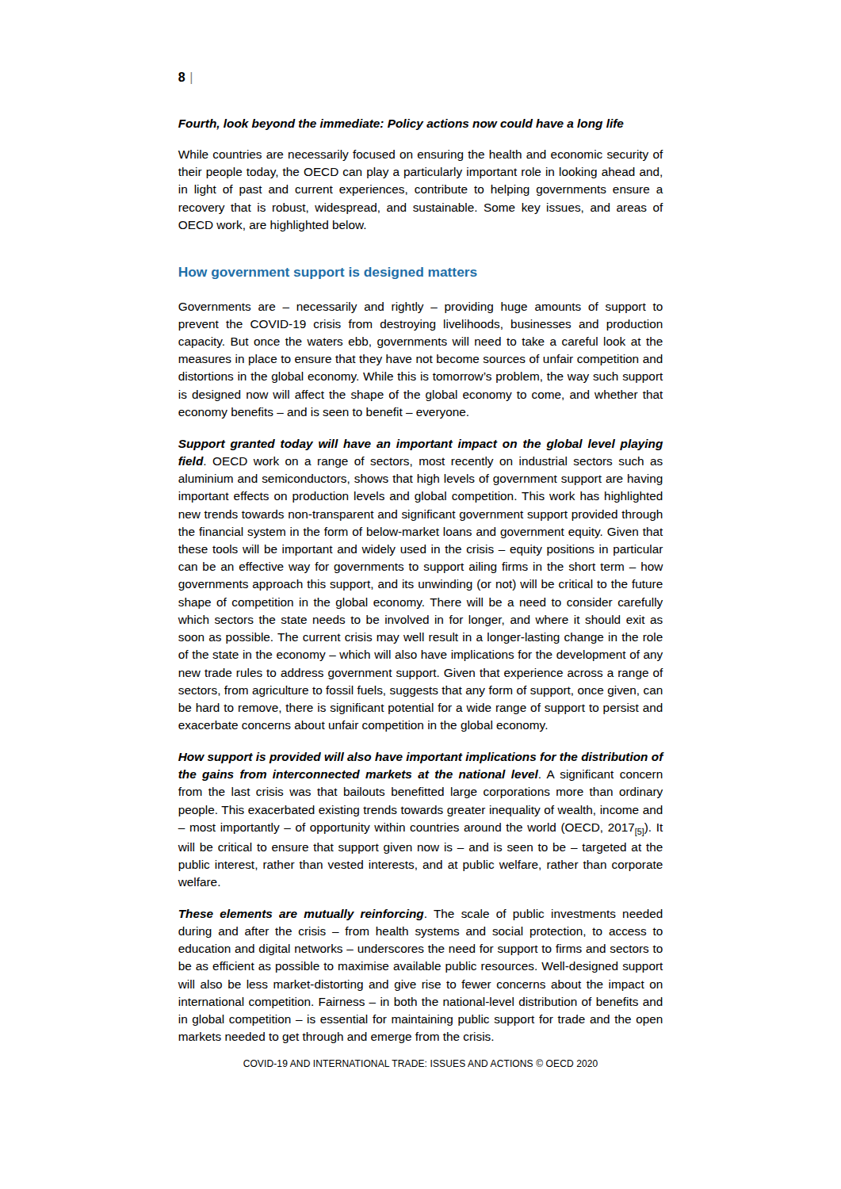8|
Fourth, look beyond the immediate: Policy actions now could have a long life
While countries are necessarily focused on ensuring the health and economic security of their people today, the OECD can play a particularly important role in looking ahead and, in light of past and current experiences, contribute to helping governments ensure a recovery that is robust, widespread, and sustainable. Some key issues, and areas of OECD work, are highlighted below.
How government support is designed matters
Governments are – necessarily and rightly – providing huge amounts of support to prevent the COVID-19 crisis from destroying livelihoods, businesses and production capacity. But once the waters ebb, governments will need to take a careful look at the measures in place to ensure that they have not become sources of unfair competition and distortions in the global economy. While this is tomorrow’s problem, the way such support is designed now will affect the shape of the global economy to come, and whether that economy benefits – and is seen to benefit – everyone.
Support granted today will have an important impact on the global level playing field. OECD work on a range of sectors, most recently on industrial sectors such as aluminium and semiconductors, shows that high levels of government support are having important effects on production levels and global competition. This work has highlighted new trends towards non-transparent and significant government support provided through the financial system in the form of below-market loans and government equity. Given that these tools will be important and widely used in the crisis – equity positions in particular can be an effective way for governments to support ailing firms in the short term – how governments approach this support, and its unwinding (or not) will be critical to the future shape of competition in the global economy. There will be a need to consider carefully which sectors the state needs to be involved in for longer, and where it should exit as soon as possible. The current crisis may well result in a longer-lasting change in the role of the state in the economy – which will also have implications for the development of any new trade rules to address government support. Given that experience across a range of sectors, from agriculture to fossil fuels, suggests that any form of support, once given, can be hard to remove, there is significant potential for a wide range of support to persist and exacerbate concerns about unfair competition in the global economy.
How support is provided will also have important implications for the distribution of the gains from interconnected markets at the national level. A significant concern from the last crisis was that bailouts benefitted large corporations more than ordinary people. This exacerbated existing trends towards greater inequality of wealth, income and – most importantly – of opportunity within countries around the world (OECD, 2017[5]). It will be critical to ensure that support given now is – and is seen to be – targeted at the public interest, rather than vested interests, and at public welfare, rather than corporate welfare.
These elements are mutually reinforcing. The scale of public investments needed during and after the crisis – from health systems and social protection, to access to education and digital networks – underscores the need for support to firms and sectors to be as efficient as possible to maximise available public resources. Well-designed support will also be less market-distorting and give rise to fewer concerns about the impact on international competition. Fairness – in both the national-level distribution of benefits and in global competition – is essential for maintaining public support for trade and the open markets needed to get through and emerge from the crisis.
COVID-19 AND INTERNATIONAL TRADE: ISSUES AND ACTIONS © OECD 2020